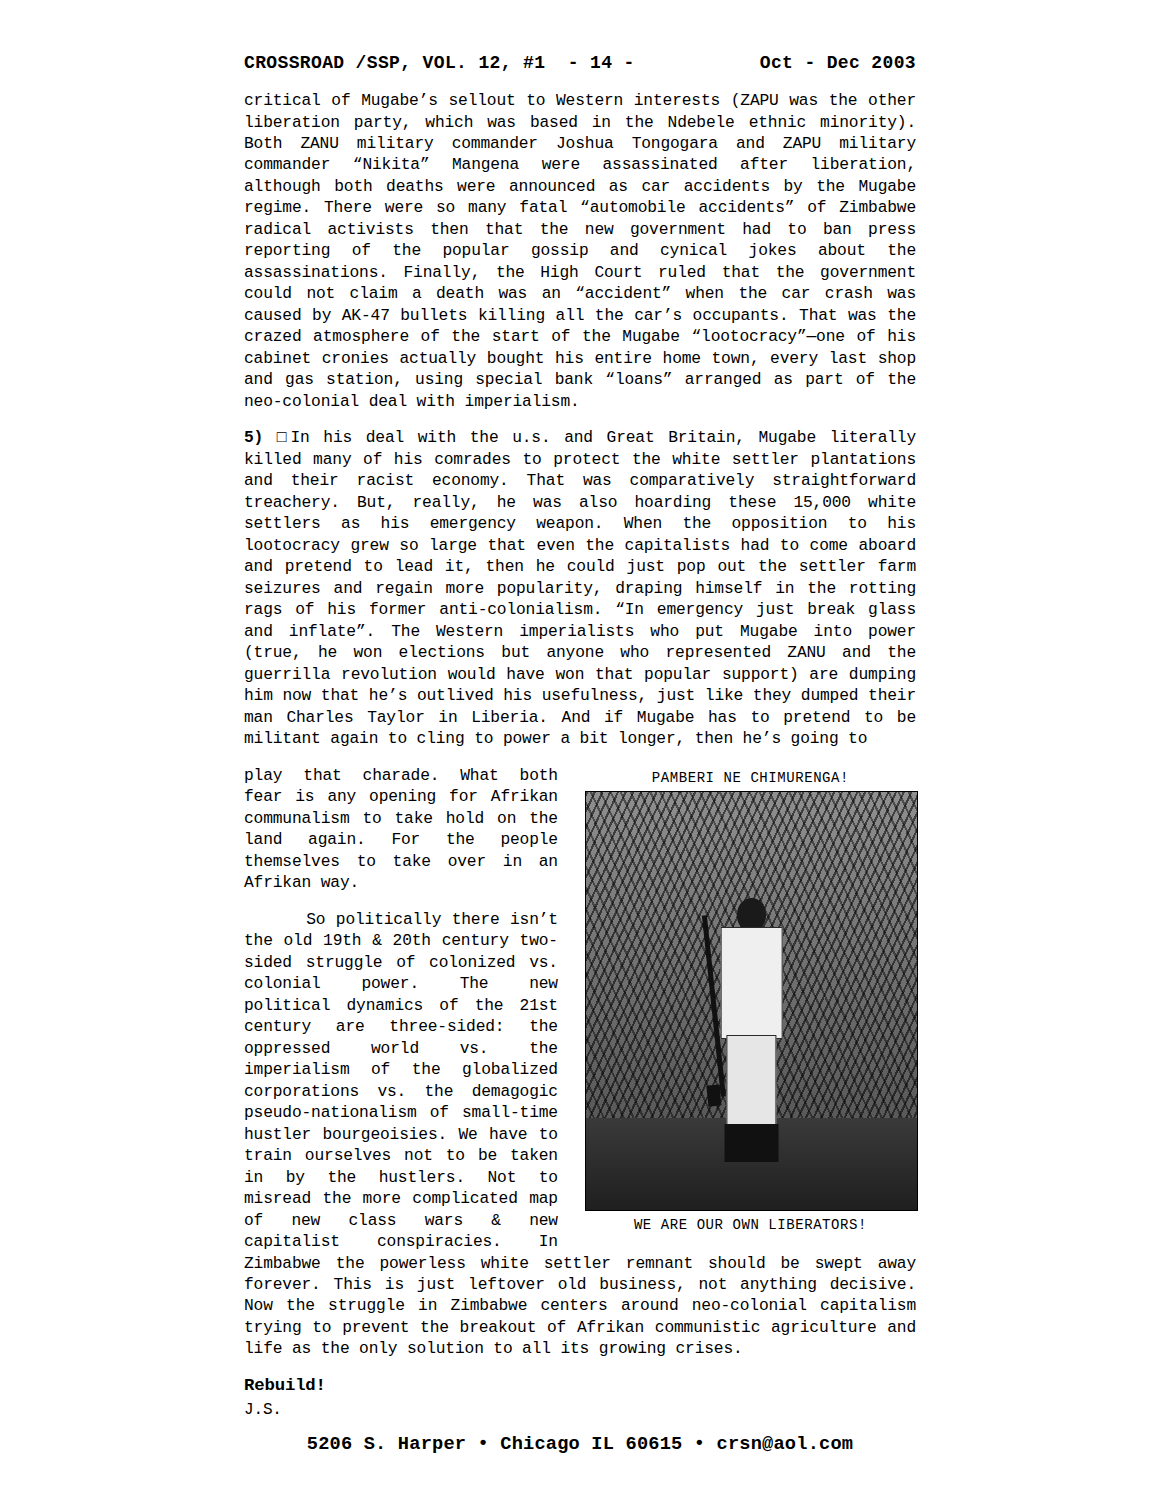CROSSROAD /SSP, VOL. 12, #1 - 14 - Oct - Dec 2003
critical of Mugabe’s sellout to Western interests (ZAPU was the other liberation party, which was based in the Ndebele ethnic minority). Both ZANU military commander Joshua Tongogara and ZAPU military commander “Nikita” Mangena were assassinated after liberation, although both deaths were announced as car accidents by the Mugabe regime. There were so many fatal “automobile accidents” of Zimbabwe radical activists then that the new government had to ban press reporting of the popular gossip and cynical jokes about the assassinations. Finally, the High Court ruled that the government could not claim a death was an “accident” when the car crash was caused by AK-47 bullets killing all the car’s occupants. That was the crazed atmosphere of the start of the Mugabe “lootocracy”—one of his cabinet cronies actually bought his entire home town, every last shop and gas station, using special bank “loans” arranged as part of the neo-colonial deal with imperialism.
5) □In his deal with the u.s. and Great Britain, Mugabe literally killed many of his comrades to protect the white settler plantations and their racist economy. That was comparatively straightforward treachery. But, really, he was also hoarding these 15,000 white settlers as his emergency weapon. When the opposition to his lootocracy grew so large that even the capitalists had to come aboard and pretend to lead it, then he could just pop out the settler farm seizures and regain more popularity, draping himself in the rotting rags of his former anti-colonialism. “In emergency just break glass and inflate”. The Western imperialists who put Mugabe into power (true, he won elections but anyone who represented ZANU and the guerrilla revolution would have won that popular support) are dumping him now that he’s outlived his usefulness, just like they dumped their man Charles Taylor in Liberia. And if Mugabe has to pretend to be militant again to cling to power a bit longer, then he’s going to
PAMBERI NE CHIMURENGA!
WE ARE OUR OWN LIBERATORS!
play that charade. What both fear is any opening for Afrikan communalism to take hold on the land again. For the people themselves to take over in an Afrikan way.
So politically there isn’t the old 19th & 20th century two-sided struggle of colonized vs. colonial power. The new political dynamics of the 21st century are three-sided: the oppressed world vs. the imperialism of the globalized corporations vs. the demagogic pseudo-nationalism of small-time hustler bourgeoisies. We have to train ourselves not to be taken in by the hustlers. Not to misread the more complicated map of new class wars & new capitalist conspiracies. In Zimbabwe the powerless white settler remnant should be swept away forever. This is just leftover old business, not anything decisive. Now the struggle in Zimbabwe centers around neo-colonial capitalism trying to prevent the breakout of Afrikan communistic agriculture and life as the only solution to all its growing crises.
Rebuild!
J.S.
5206 S. Harper • Chicago IL 60615 • crsn@aol.com